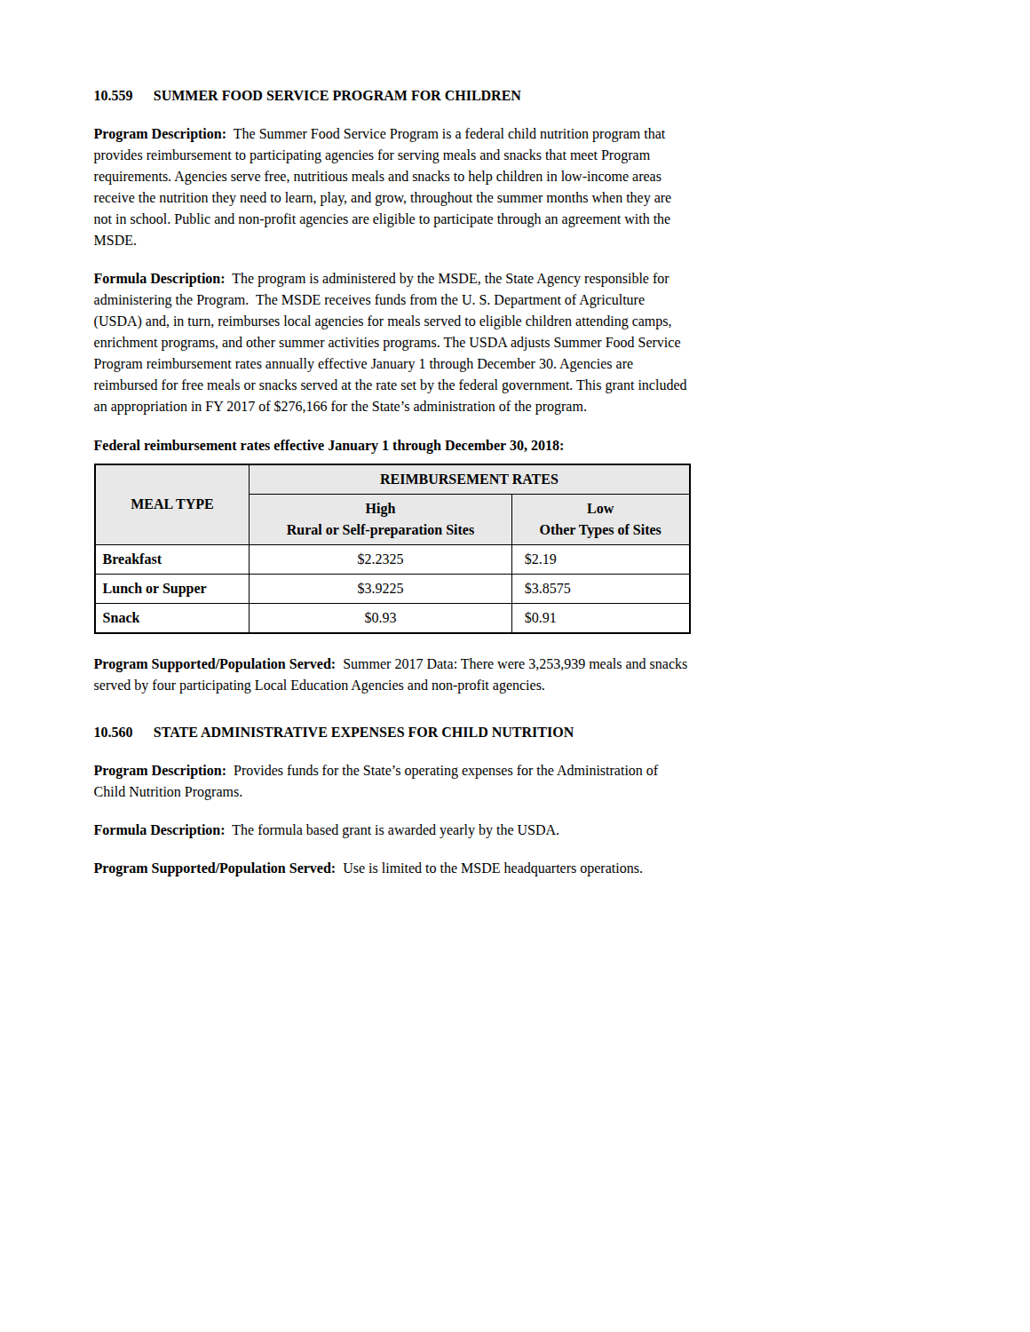10.559 Summer Food Service Program for Children
Program Description: The Summer Food Service Program is a federal child nutrition program that provides reimbursement to participating agencies for serving meals and snacks that meet Program requirements. Agencies serve free, nutritious meals and snacks to help children in low-income areas receive the nutrition they need to learn, play, and grow, throughout the summer months when they are not in school. Public and non-profit agencies are eligible to participate through an agreement with the MSDE.
Formula Description: The program is administered by the MSDE, the State Agency responsible for administering the Program. The MSDE receives funds from the U. S. Department of Agriculture (USDA) and, in turn, reimburses local agencies for meals served to eligible children attending camps, enrichment programs, and other summer activities programs. The USDA adjusts Summer Food Service Program reimbursement rates annually effective January 1 through December 30. Agencies are reimbursed for free meals or snacks served at the rate set by the federal government. This grant included an appropriation in FY 2017 of $276,166 for the State’s administration of the program.
Federal reimbursement rates effective January 1 through December 30, 2018:
| MEAL TYPE | REIMBURSEMENT RATES |
| --- | --- |
| High Rural or Self-preparation Sites | Low Other Types of Sites |
| Breakfast | $2.2325 | $2.19 |
| Lunch or Supper | $3.9225 | $3.8575 |
| Snack | $0.93 | $0.91 |
Program Supported/Population Served: Summer 2017 Data: There were 3,253,939 meals and snacks served by four participating Local Education Agencies and non-profit agencies.
10.560 State Administrative Expenses for Child Nutrition
Program Description: Provides funds for the State’s operating expenses for the Administration of Child Nutrition Programs.
Formula Description: The formula based grant is awarded yearly by the USDA.
Program Supported/Population Served: Use is limited to the MSDE headquarters operations.